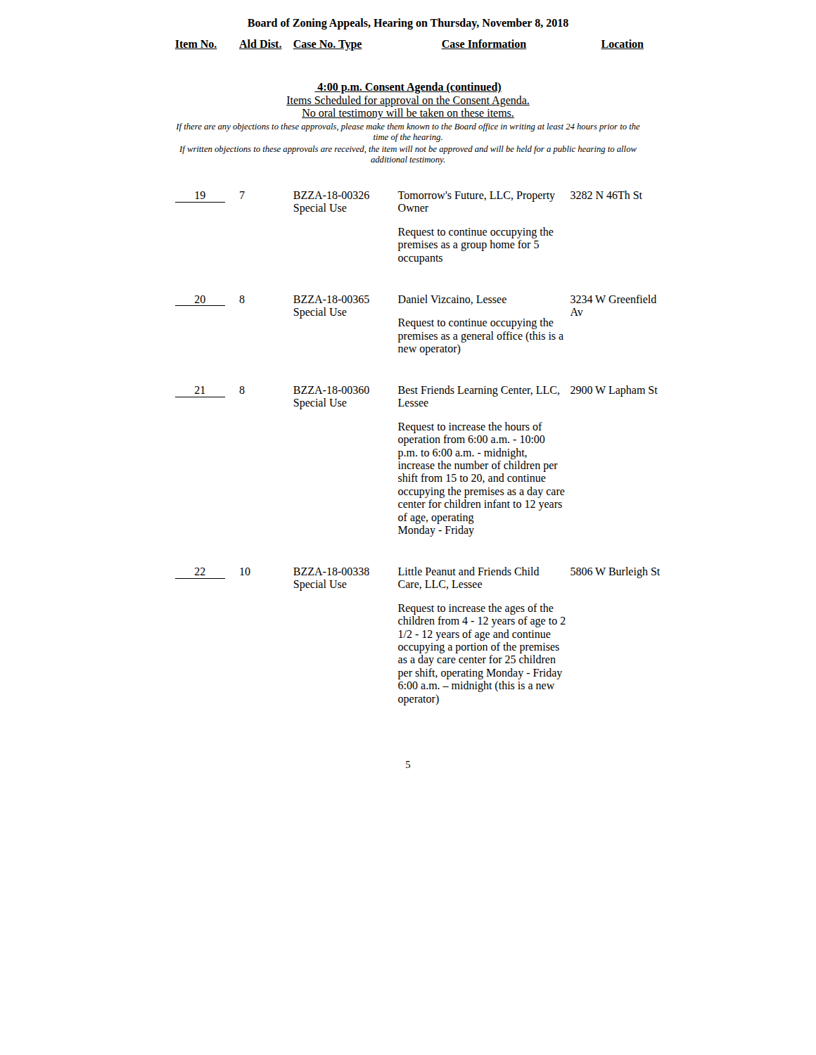Board of Zoning Appeals, Hearing on Thursday, November 8, 2018
| Item No. | Ald Dist. | Case No. Type | Case Information | Location |
4:00 p.m. Consent Agenda (continued)
Items Scheduled for approval on the Consent Agenda.
No oral testimony will be taken on these items.
If there are any objections to these approvals, please make them known to the Board office in writing at least 24 hours prior to the time of the hearing.
If written objections to these approvals are received, the item will not be approved and will be held for a public hearing to allow additional testimony.
| 19 | 7 | BZZA-18-00326 Special Use | Tomorrow's Future, LLC, Property Owner Request to continue occupying the premises as a group home for 5 occupants | 3282 N 46Th St |
| 20 | 8 | BZZA-18-00365 Special Use | Daniel Vizcaino, Lessee Request to continue occupying the premises as a general office (this is a new operator) | 3234 W Greenfield Av |
| 21 | 8 | BZZA-18-00360 Special Use | Best Friends Learning Center, LLC, Lessee Request to increase the hours of operation from 6:00 a.m. - 10:00 p.m. to 6:00 a.m. - midnight, increase the number of children per shift from 15 to 20, and continue occupying the premises as a day care center for children infant to 12 years of age, operating Monday - Friday | 2900 W Lapham St |
| 22 | 10 | BZZA-18-00338 Special Use | Little Peanut and Friends Child Care, LLC, Lessee Request to increase the ages of the children from 4 - 12 years of age to 2 1/2 - 12 years of age and continue occupying a portion of the premises as a day care center for 25 children per shift, operating Monday - Friday 6:00 a.m. – midnight (this is a new operator) | 5806 W Burleigh St |
5